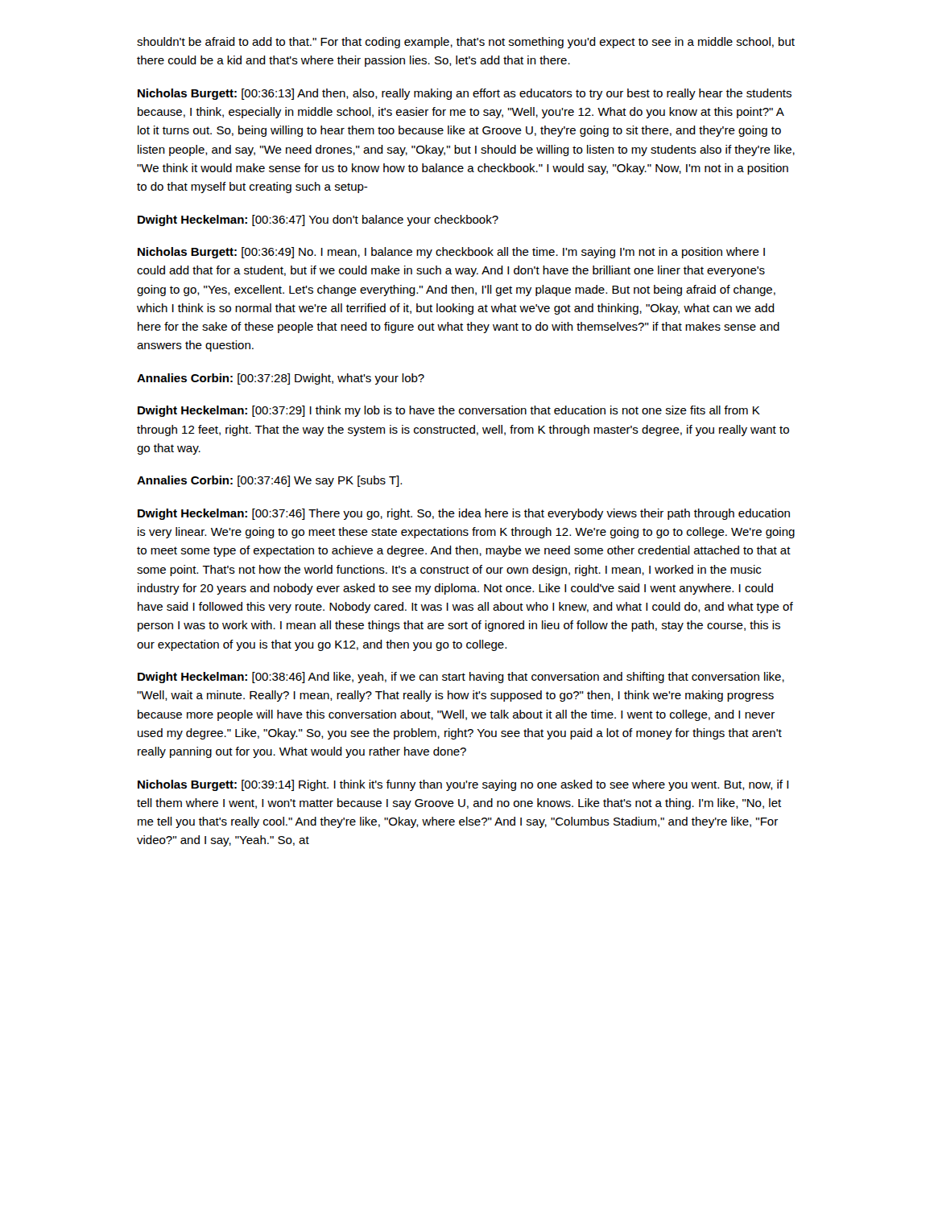shouldn't be afraid to add to that." For that coding example, that's not something you'd expect to see in a middle school, but there could be a kid and that's where their passion lies. So, let's add that in there.
Nicholas Burgett: [00:36:13] And then, also, really making an effort as educators to try our best to really hear the students because, I think, especially in middle school, it's easier for me to say, "Well, you're 12. What do you know at this point?" A lot it turns out. So, being willing to hear them too because like at Groove U, they're going to sit there, and they're going to listen people, and say, "We need drones," and say, "Okay," but I should be willing to listen to my students also if they're like, "We think it would make sense for us to know how to balance a checkbook." I would say, "Okay." Now, I'm not in a position to do that myself but creating such a setup-
Dwight Heckelman: [00:36:47] You don't balance your checkbook?
Nicholas Burgett: [00:36:49] No. I mean, I balance my checkbook all the time. I'm saying I'm not in a position where I could add that for a student, but if we could make in such a way. And I don't have the brilliant one liner that everyone's going to go, "Yes, excellent. Let's change everything." And then, I'll get my plaque made. But not being afraid of change, which I think is so normal that we're all terrified of it, but looking at what we've got and thinking, "Okay, what can we add here for the sake of these people that need to figure out what they want to do with themselves?" if that makes sense and answers the question.
Annalies Corbin: [00:37:28] Dwight, what's your lob?
Dwight Heckelman: [00:37:29] I think my lob is to have the conversation that education is not one size fits all from K through 12 feet, right. That the way the system is is constructed, well, from K through master's degree, if you really want to go that way.
Annalies Corbin: [00:37:46] We say PK [subs T].
Dwight Heckelman: [00:37:46] There you go, right. So, the idea here is that everybody views their path through education is very linear. We're going to go meet these state expectations from K through 12. We're going to go to college. We're going to meet some type of expectation to achieve a degree. And then, maybe we need some other credential attached to that at some point. That's not how the world functions. It's a construct of our own design, right. I mean, I worked in the music industry for 20 years and nobody ever asked to see my diploma. Not once. Like I could've said I went anywhere. I could have said I followed this very route. Nobody cared. It was I was all about who I knew, and what I could do, and what type of person I was to work with. I mean all these things that are sort of ignored in lieu of follow the path, stay the course, this is our expectation of you is that you go K12, and then you go to college.
Dwight Heckelman: [00:38:46] And like, yeah, if we can start having that conversation and shifting that conversation like, "Well, wait a minute. Really? I mean, really? That really is how it's supposed to go?" then, I think we're making progress because more people will have this conversation about, "Well, we talk about it all the time. I went to college, and I never used my degree." Like, "Okay." So, you see the problem, right? You see that you paid a lot of money for things that aren't really panning out for you. What would you rather have done?
Nicholas Burgett: [00:39:14] Right. I think it's funny than you're saying no one asked to see where you went. But, now, if I tell them where I went, I won't matter because I say Groove U, and no one knows. Like that's not a thing. I'm like, "No, let me tell you that's really cool." And they're like, "Okay, where else?" And I say, "Columbus Stadium," and they're like, "For video?" and I say, "Yeah." So, at